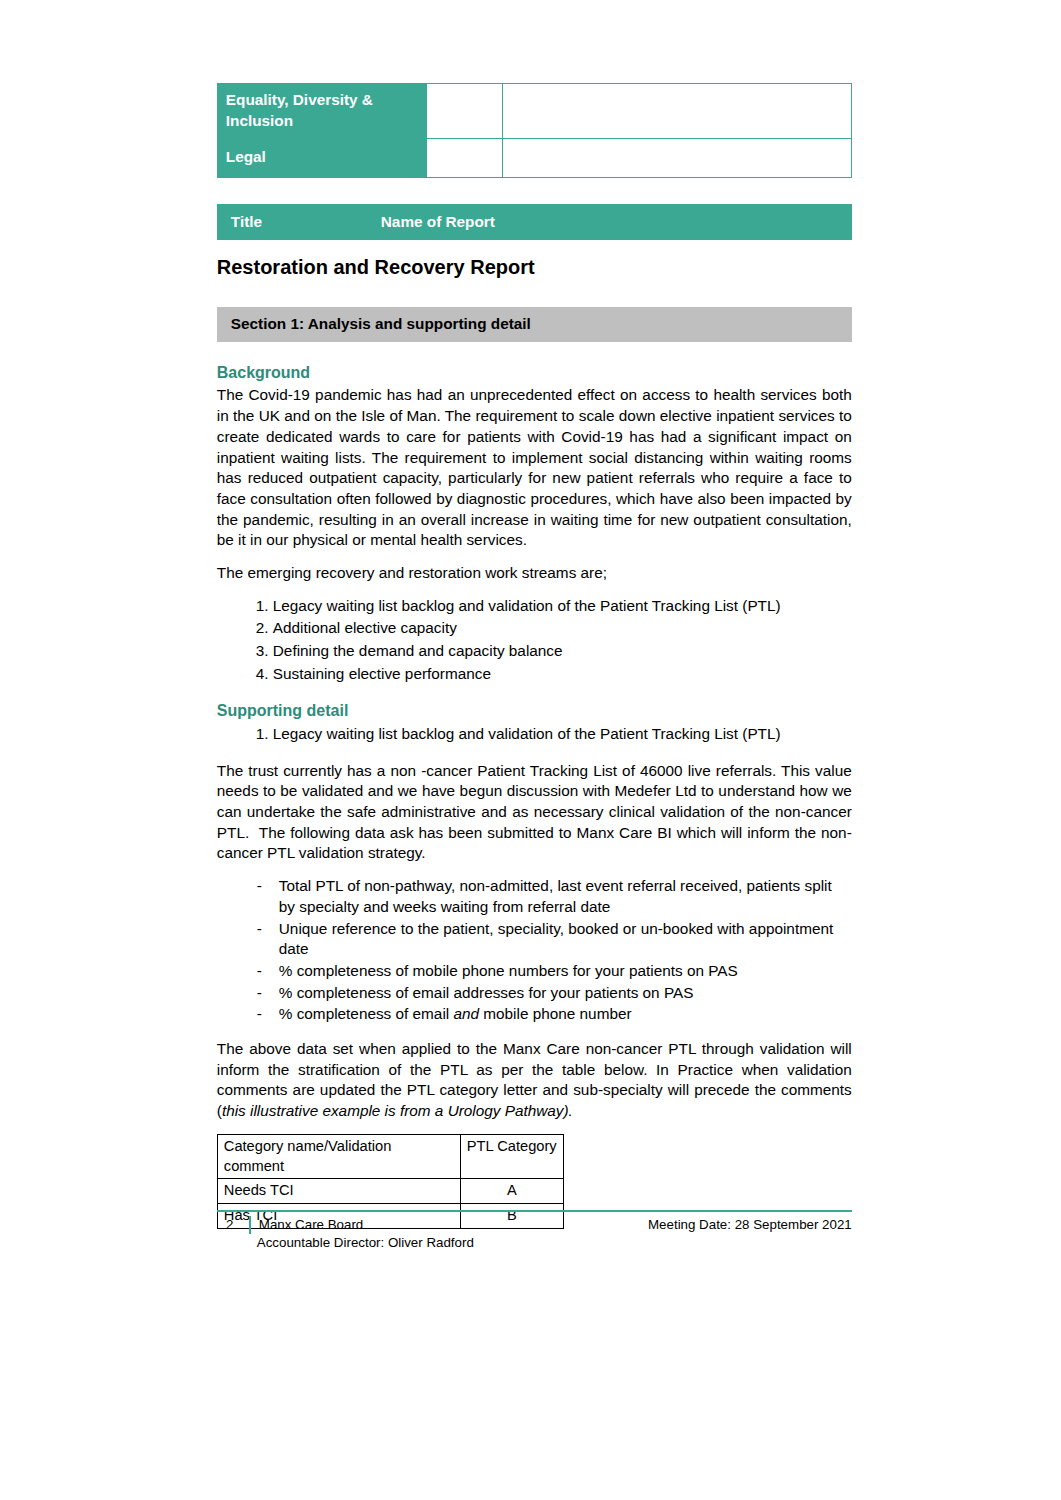| Equality, Diversity & Inclusion | | |
| Legal | | |
Title Name of Report
Restoration and Recovery Report
Section 1: Analysis and supporting detail
Background
The Covid-19 pandemic has had an unprecedented effect on access to health services both in the UK and on the Isle of Man. The requirement to scale down elective inpatient services to create dedicated wards to care for patients with Covid-19 has had a significant impact on inpatient waiting lists. The requirement to implement social distancing within waiting rooms has reduced outpatient capacity, particularly for new patient referrals who require a face to face consultation often followed by diagnostic procedures, which have also been impacted by the pandemic, resulting in an overall increase in waiting time for new outpatient consultation, be it in our physical or mental health services.
The emerging recovery and restoration work streams are;
Legacy waiting list backlog and validation of the Patient Tracking List (PTL)
Additional elective capacity
Defining the demand and capacity balance
Sustaining elective performance
Supporting detail
Legacy waiting list backlog and validation of the Patient Tracking List (PTL)
The trust currently has a non -cancer Patient Tracking List of 46000 live referrals. This value needs to be validated and we have begun discussion with Medefer Ltd to understand how we can undertake the safe administrative and as necessary clinical validation of the non-cancer PTL. The following data ask has been submitted to Manx Care BI which will inform the non-cancer PTL validation strategy.
Total PTL of non-pathway, non-admitted, last event referral received, patients split by specialty and weeks waiting from referral date
Unique reference to the patient, speciality, booked or un-booked with appointment date
% completeness of mobile phone numbers for your patients on PAS
% completeness of email addresses for your patients on PAS
% completeness of email and mobile phone number
The above data set when applied to the Manx Care non-cancer PTL through validation will inform the stratification of the PTL as per the table below. In Practice when validation comments are updated the PTL category letter and sub-specialty will precede the comments (this illustrative example is from a Urology Pathway).
| Category name/Validation comment | PTL Category |
| Needs TCI | A |
| Has TCI | B |
2
Manx Care Board
Meeting Date: 28 September 2021
Accountable Director: Oliver Radford